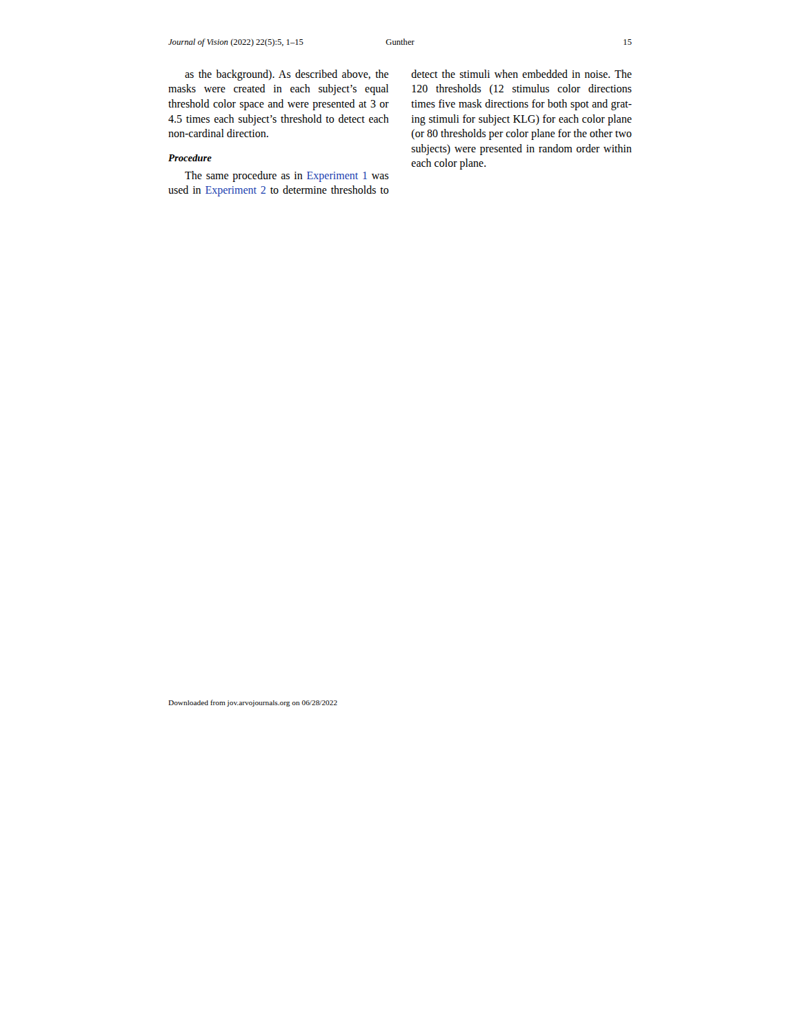Journal of Vision (2022) 22(5):5, 1–15 Gunther 15
as the background). As described above, the masks were created in each subject’s equal threshold color space and were presented at 3 or 4.5 times each subject’s threshold to detect each non-cardinal direction.
Procedure
The same procedure as in Experiment 1 was used in Experiment 2 to determine thresholds to detect the stimuli when embedded in noise. The 120 thresholds (12 stimulus color directions times five mask directions for both spot and grating stimuli for subject KLG) for each color plane (or 80 thresholds per color plane for the other two subjects) were presented in random order within each color plane.
Downloaded from jov.arvojournals.org on 06/28/2022